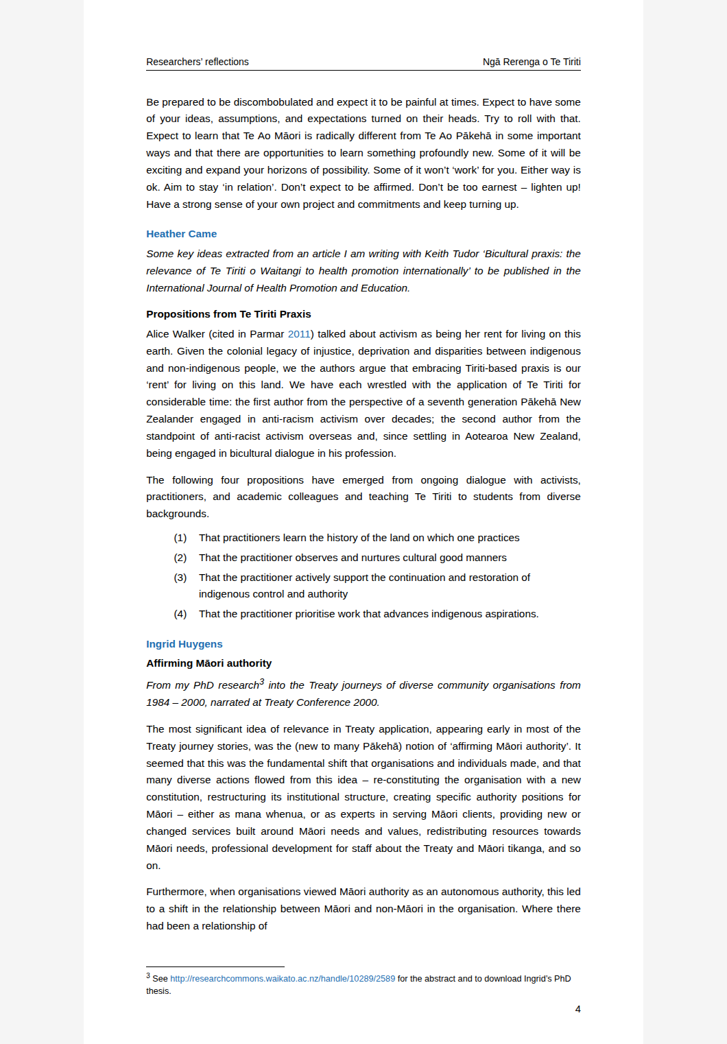Researchers’ reflections
Ngā Rerenga o Te Tiriti
Be prepared to be discombobulated and expect it to be painful at times. Expect to have some of your ideas, assumptions, and expectations turned on their heads. Try to roll with that. Expect to learn that Te Ao Māori is radically different from Te Ao Pākehā in some important ways and that there are opportunities to learn something profoundly new. Some of it will be exciting and expand your horizons of possibility. Some of it won’t ‘work’ for you. Either way is ok. Aim to stay ‘in relation’. Don’t expect to be affirmed. Don’t be too earnest – lighten up! Have a strong sense of your own project and commitments and keep turning up.
Heather Came
Some key ideas extracted from an article I am writing with Keith Tudor ‘Bicultural praxis: the relevance of Te Tiriti o Waitangi to health promotion internationally’ to be published in the International Journal of Health Promotion and Education.
Propositions from Te Tiriti Praxis
Alice Walker (cited in Parmar 2011) talked about activism as being her rent for living on this earth. Given the colonial legacy of injustice, deprivation and disparities between indigenous and non-indigenous people, we the authors argue that embracing Tiriti-based praxis is our ‘rent’ for living on this land. We have each wrestled with the application of Te Tiriti for considerable time: the first author from the perspective of a seventh generation Pākehā New Zealander engaged in anti-racism activism over decades; the second author from the standpoint of anti-racist activism overseas and, since settling in Aotearoa New Zealand, being engaged in bicultural dialogue in his profession.
The following four propositions have emerged from ongoing dialogue with activists, practitioners, and academic colleagues and teaching Te Tiriti to students from diverse backgrounds.
That practitioners learn the history of the land on which one practices
That the practitioner observes and nurtures cultural good manners
That the practitioner actively support the continuation and restoration of indigenous control and authority
That the practitioner prioritise work that advances indigenous aspirations.
Ingrid Huygens
Affirming Māori authority
From my PhD research3 into the Treaty journeys of diverse community organisations from 1984 – 2000, narrated at Treaty Conference 2000.
The most significant idea of relevance in Treaty application, appearing early in most of the Treaty journey stories, was the (new to many Pākehā) notion of ‘affirming Māori authority’. It seemed that this was the fundamental shift that organisations and individuals made, and that many diverse actions flowed from this idea – re-constituting the organisation with a new constitution, restructuring its institutional structure, creating specific authority positions for Māori – either as mana whenua, or as experts in serving Māori clients, providing new or changed services built around Māori needs and values, redistributing resources towards Māori needs, professional development for staff about the Treaty and Māori tikanga, and so on.
Furthermore, when organisations viewed Māori authority as an autonomous authority, this led to a shift in the relationship between Māori and non-Māori in the organisation. Where there had been a relationship of
3 See http://researchcommons.waikato.ac.nz/handle/10289/2589 for the abstract and to download Ingrid’s PhD thesis.
4